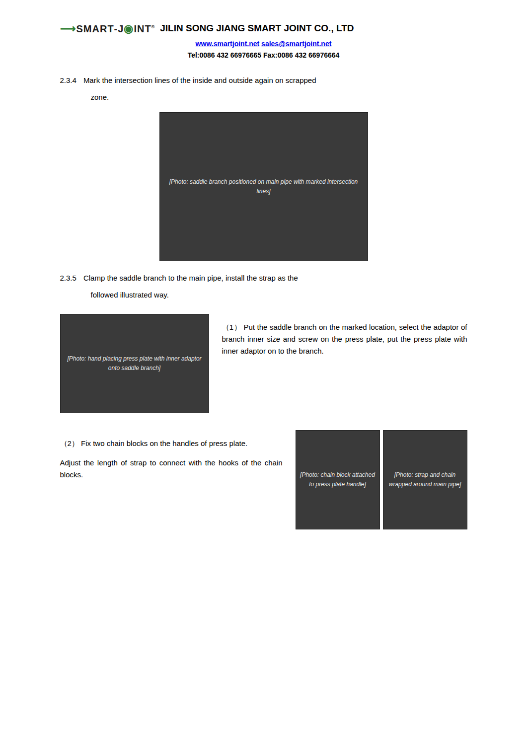⟶SMART‑J◉INT® JILIN SONG JIANG SMART JOINT CO., LTD
www.smartjoint.net sales@smartjoint.net
Tel:0086 432 66976665 Fax:0086 432 66976664
2.3.4 Mark the intersection lines of the inside and outside again on scrapped
zone.
[Photo: saddle branch positioned on main pipe with marked intersection lines]
2.3.5 Clamp the saddle branch to the main pipe, install the strap as the
followed illustrated way.
[Photo: hand placing press plate with inner adaptor onto saddle branch]
（1） Put the saddle branch on the marked location, select the adaptor of branch inner size and screw on the press plate, put the press plate with inner adaptor on to the branch.
（2） Fix two chain blocks on the handles of press plate.
Adjust the length of strap to connect with the hooks of the chain blocks.
[Photo: chain block attached to press plate handle]
[Photo: strap and chain wrapped around main pipe]